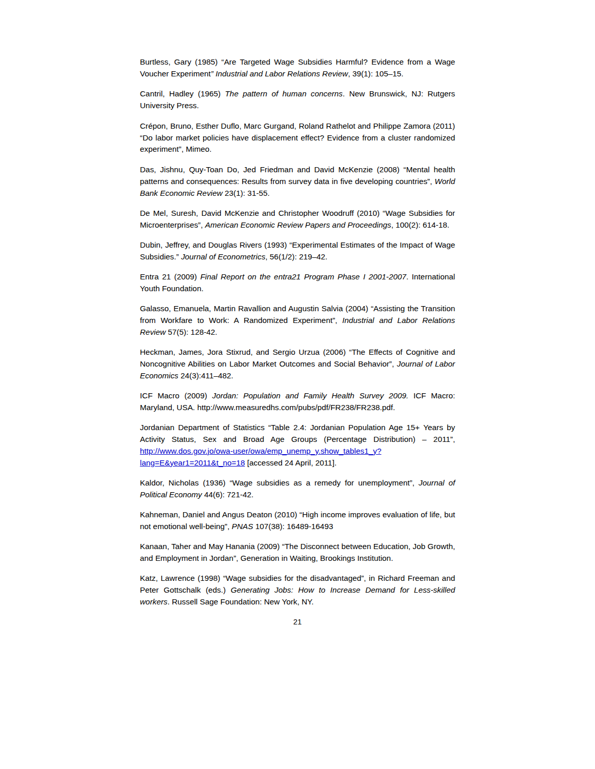Burtless, Gary (1985) “Are Targeted Wage Subsidies Harmful? Evidence from a Wage Voucher Experiment” Industrial and Labor Relations Review, 39(1): 105–15.
Cantril, Hadley (1965) The pattern of human concerns. New Brunswick, NJ: Rutgers University Press.
Crépon, Bruno, Esther Duflo, Marc Gurgand, Roland Rathelot and Philippe Zamora (2011) “Do labor market policies have displacement effect? Evidence from a cluster randomized experiment”, Mimeo.
Das, Jishnu, Quy-Toan Do, Jed Friedman and David McKenzie (2008) “Mental health patterns and consequences: Results from survey data in five developing countries”, World Bank Economic Review 23(1): 31-55.
De Mel, Suresh, David McKenzie and Christopher Woodruff (2010) “Wage Subsidies for Microenterprises”, American Economic Review Papers and Proceedings, 100(2): 614-18.
Dubin, Jeffrey, and Douglas Rivers (1993) “Experimental Estimates of the Impact of Wage Subsidies.” Journal of Econometrics, 56(1/2): 219–42.
Entra 21 (2009) Final Report on the entra21 Program Phase I 2001-2007. International Youth Foundation.
Galasso, Emanuela, Martin Ravallion and Augustin Salvia (2004) “Assisting the Transition from Workfare to Work: A Randomized Experiment”, Industrial and Labor Relations Review 57(5): 128-42.
Heckman, James, Jora Stixrud, and Sergio Urzua (2006) “The Effects of Cognitive and Noncognitive Abilities on Labor Market Outcomes and Social Behavior”, Journal of Labor Economics 24(3):411–482.
ICF Macro (2009) Jordan: Population and Family Health Survey 2009. ICF Macro: Maryland, USA. http://www.measuredhs.com/pubs/pdf/FR238/FR238.pdf.
Jordanian Department of Statistics “Table 2.4: Jordanian Population Age 15+ Years by Activity Status, Sex and Broad Age Groups (Percentage Distribution) – 2011”, http://www.dos.gov.jo/owa-user/owa/emp_unemp_y.show_tables1_y?lang=E&year1=2011&t_no=18 [accessed 24 April, 2011].
Kaldor, Nicholas (1936) “Wage subsidies as a remedy for unemployment”, Journal of Political Economy 44(6): 721-42.
Kahneman, Daniel and Angus Deaton (2010) “High income improves evaluation of life, but not emotional well-being”, PNAS 107(38): 16489-16493
Kanaan, Taher and May Hanania (2009) “The Disconnect between Education, Job Growth, and Employment in Jordan”, Generation in Waiting, Brookings Institution.
Katz, Lawrence (1998) “Wage subsidies for the disadvantaged”, in Richard Freeman and Peter Gottschalk (eds.) Generating Jobs: How to Increase Demand for Less-skilled workers. Russell Sage Foundation: New York, NY.
21